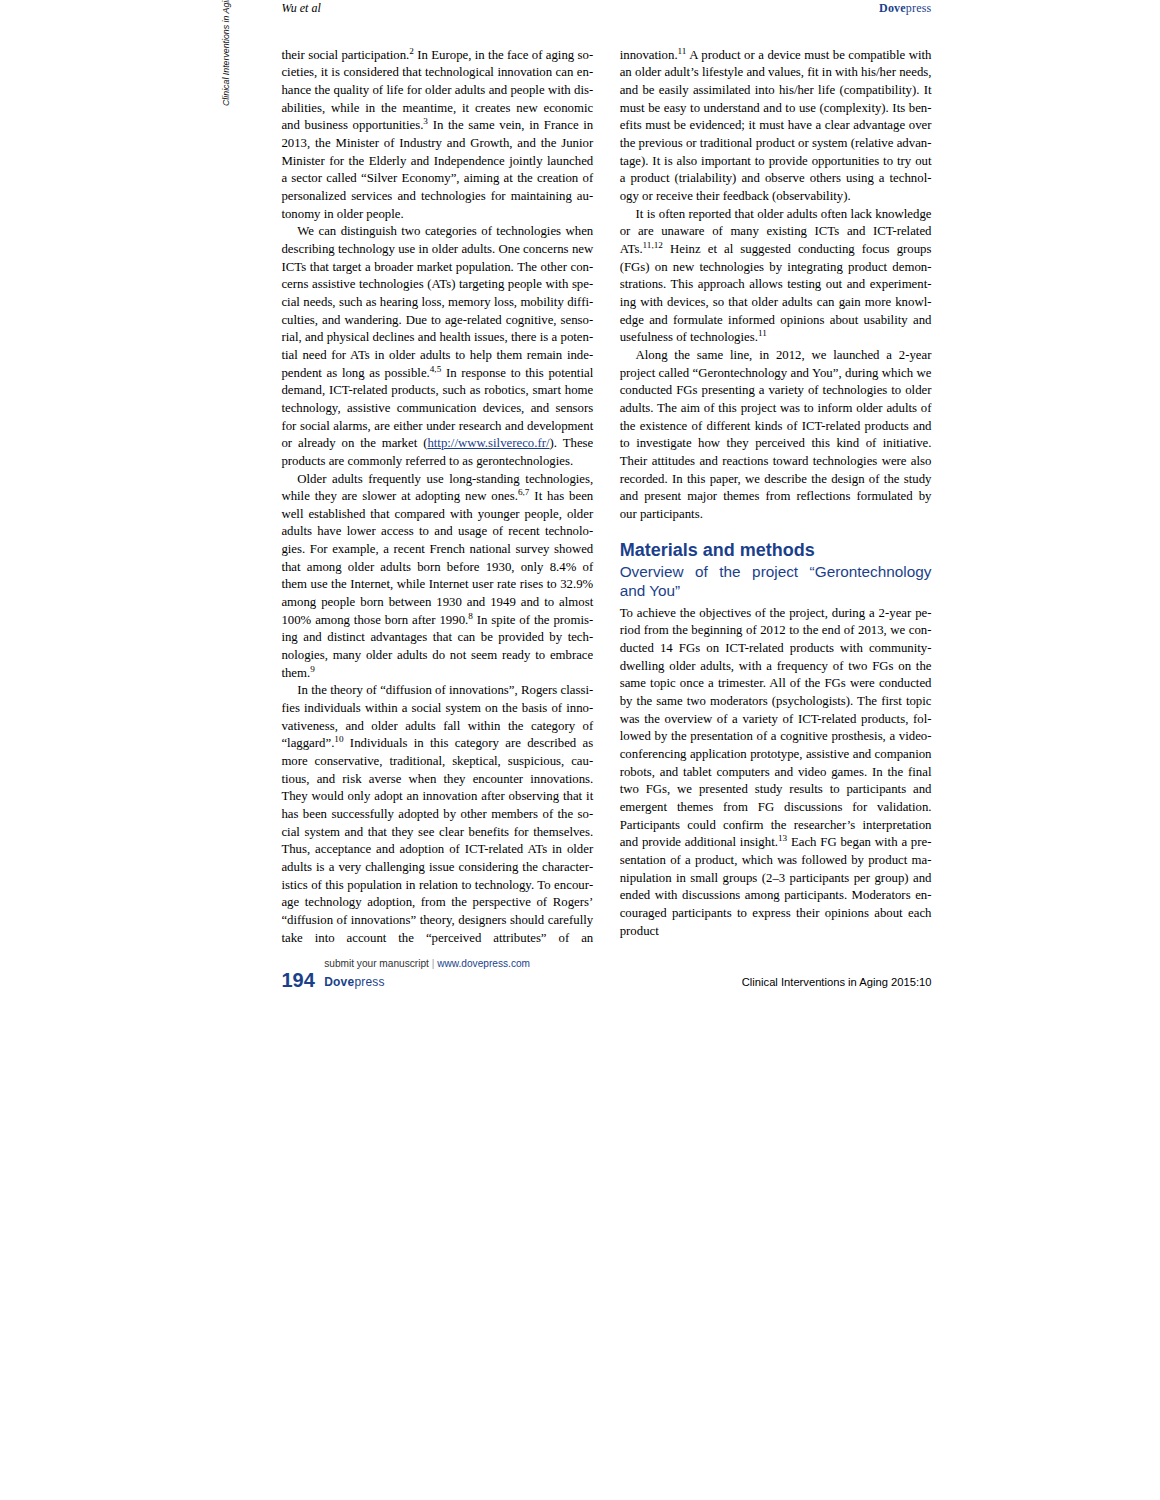Clinical Interventions in Aging downloaded from https://www.dovepress.com/ by 54.70.40.11 on 12-Nov-2018 For personal use only.
Wu et al Dove press
their social participation.2 In Europe, in the face of aging societies, it is considered that technological innovation can enhance the quality of life for older adults and people with disabilities, while in the meantime, it creates new economic and business opportunities.3 In the same vein, in France in 2013, the Minister of Industry and Growth, and the Junior Minister for the Elderly and Independence jointly launched a sector called “Silver Economy”, aiming at the creation of personalized services and technologies for maintaining autonomy in older people.
We can distinguish two categories of technologies when describing technology use in older adults. One concerns new ICTs that target a broader market population. The other concerns assistive technologies (ATs) targeting people with special needs, such as hearing loss, memory loss, mobility difficulties, and wandering. Due to age-related cognitive, sensorial, and physical declines and health issues, there is a potential need for ATs in older adults to help them remain independent as long as possible.4,5 In response to this potential demand, ICT-related products, such as robotics, smart home technology, assistive communication devices, and sensors for social alarms, are either under research and development or already on the market (http://www.silvereco.fr/). These products are commonly referred to as gerontechnologies.
Older adults frequently use long-standing technologies, while they are slower at adopting new ones.6,7 It has been well established that compared with younger people, older adults have lower access to and usage of recent technologies. For example, a recent French national survey showed that among older adults born before 1930, only 8.4% of them use the Internet, while Internet user rate rises to 32.9% among people born between 1930 and 1949 and to almost 100% among those born after 1990.8 In spite of the promising and distinct advantages that can be provided by technologies, many older adults do not seem ready to embrace them.9
In the theory of “diffusion of innovations”, Rogers classifies individuals within a social system on the basis of innovativeness, and older adults fall within the category of “laggard”.10 Individuals in this category are described as more conservative, traditional, skeptical, suspicious, cautious, and risk averse when they encounter innovations. They would only adopt an innovation after observing that it has been successfully adopted by other members of the social system and that they see clear benefits for themselves. Thus, acceptance and adoption of ICT-related ATs in older adults is a very challenging issue considering the characteristics of this population in relation to technology. To encourage technology adoption, from the perspective of Rogers’ “diffusion of innovations” theory, designers should carefully take into account the “perceived attributes” of an innovation.11 A product or a device must be compatible with an older adult’s lifestyle and values, fit in with his/her needs, and be easily assimilated into his/her life (compatibility). It must be easy to understand and to use (complexity). Its benefits must be evidenced; it must have a clear advantage over the previous or traditional product or system (relative advantage). It is also important to provide opportunities to try out a product (trialability) and observe others using a technology or receive their feedback (observability).
It is often reported that older adults often lack knowledge or are unaware of many existing ICTs and ICT-related ATs.11,12 Heinz et al suggested conducting focus groups (FGs) on new technologies by integrating product demonstrations. This approach allows testing out and experimenting with devices, so that older adults can gain more knowledge and formulate informed opinions about usability and usefulness of technologies.11
Along the same line, in 2012, we launched a 2-year project called “Gerontechnology and You”, during which we conducted FGs presenting a variety of technologies to older adults. The aim of this project was to inform older adults of the existence of different kinds of ICT-related products and to investigate how they perceived this kind of initiative. Their attitudes and reactions toward technologies were also recorded. In this paper, we describe the design of the study and present major themes from reflections formulated by our participants.
Materials and methods
Overview of the project “Gerontechnology and You”
To achieve the objectives of the project, during a 2-year period from the beginning of 2012 to the end of 2013, we conducted 14 FGs on ICT-related products with community-dwelling older adults, with a frequency of two FGs on the same topic once a trimester. All of the FGs were conducted by the same two moderators (psychologists). The first topic was the overview of a variety of ICT-related products, followed by the presentation of a cognitive prosthesis, a videoconferencing application prototype, assistive and companion robots, and tablet computers and video games. In the final two FGs, we presented study results to participants and emergent themes from FG discussions for validation. Participants could confirm the researcher’s interpretation and provide additional insight.13 Each FG began with a presentation of a product, which was followed by product manipulation in small groups (2–3 participants per group) and ended with discussions among participants. Moderators encouraged participants to express their opinions about each product
194
submit your manuscript | www.dovepress.com Dovepress
Clinical Interventions in Aging 2015:10